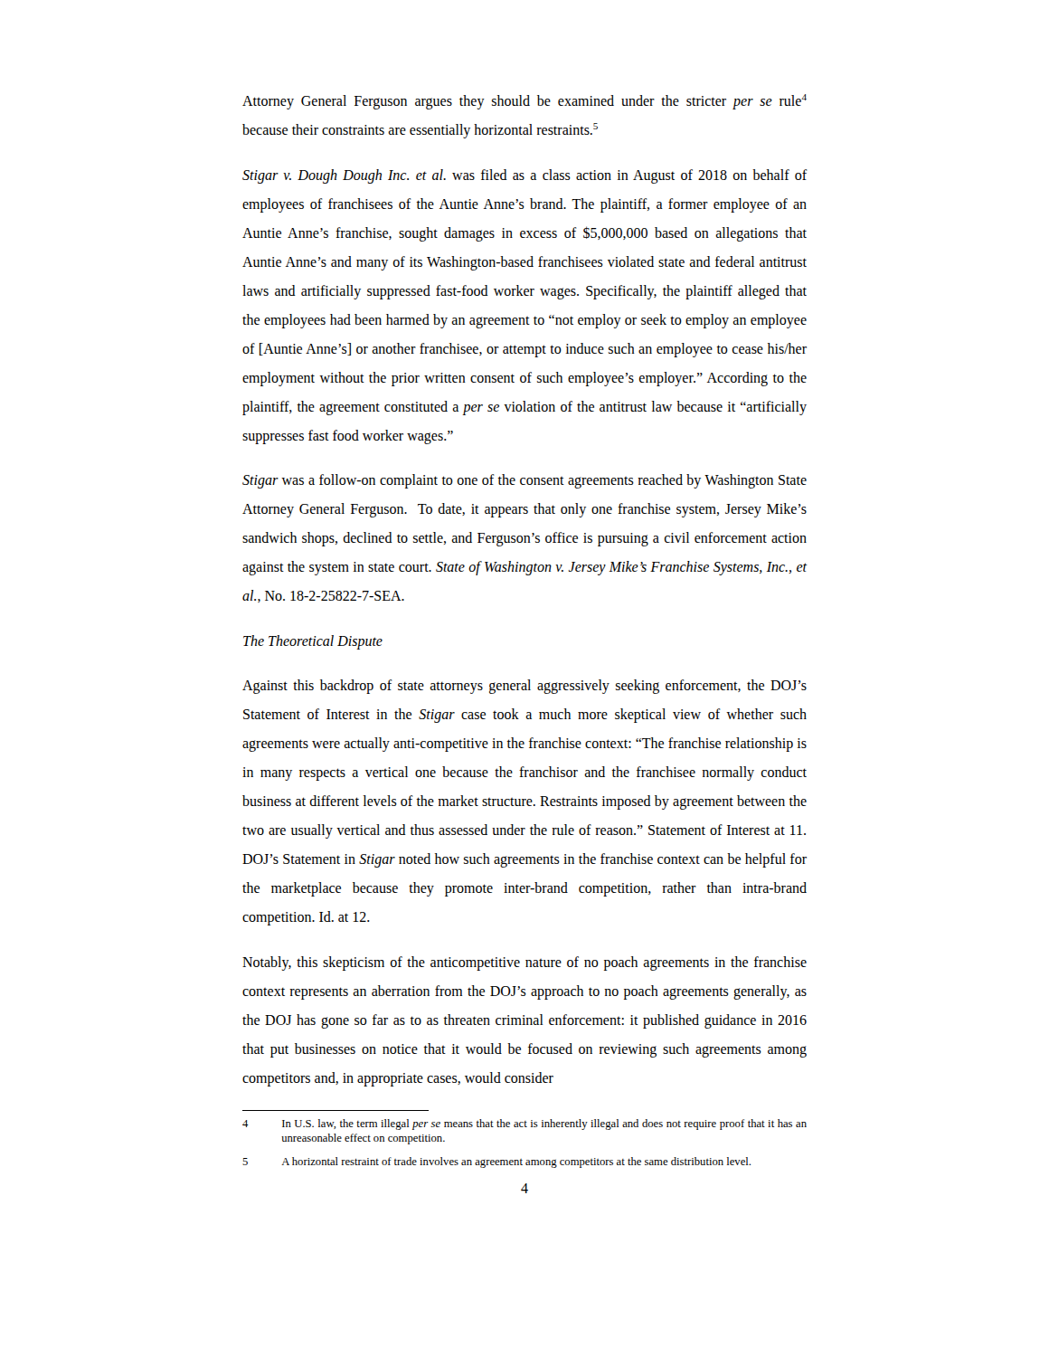Attorney General Ferguson argues they should be examined under the stricter per se rule4 because their constraints are essentially horizontal restraints.5
Stigar v. Dough Dough Inc. et al. was filed as a class action in August of 2018 on behalf of employees of franchisees of the Auntie Anne’s brand. The plaintiff, a former employee of an Auntie Anne’s franchise, sought damages in excess of $5,000,000 based on allegations that Auntie Anne’s and many of its Washington-based franchisees violated state and federal antitrust laws and artificially suppressed fast-food worker wages. Specifically, the plaintiff alleged that the employees had been harmed by an agreement to “not employ or seek to employ an employee of [Auntie Anne’s] or another franchisee, or attempt to induce such an employee to cease his/her employment without the prior written consent of such employee’s employer.” According to the plaintiff, the agreement constituted a per se violation of the antitrust law because it “artificially suppresses fast food worker wages.”
Stigar was a follow-on complaint to one of the consent agreements reached by Washington State Attorney General Ferguson. To date, it appears that only one franchise system, Jersey Mike’s sandwich shops, declined to settle, and Ferguson’s office is pursuing a civil enforcement action against the system in state court. State of Washington v. Jersey Mike’s Franchise Systems, Inc., et al., No. 18-2-25822-7-SEA.
The Theoretical Dispute
Against this backdrop of state attorneys general aggressively seeking enforcement, the DOJ’s Statement of Interest in the Stigar case took a much more skeptical view of whether such agreements were actually anti-competitive in the franchise context: “The franchise relationship is in many respects a vertical one because the franchisor and the franchisee normally conduct business at different levels of the market structure. Restraints imposed by agreement between the two are usually vertical and thus assessed under the rule of reason.” Statement of Interest at 11. DOJ’s Statement in Stigar noted how such agreements in the franchise context can be helpful for the marketplace because they promote inter-brand competition, rather than intra-brand competition. Id. at 12.
Notably, this skepticism of the anticompetitive nature of no poach agreements in the franchise context represents an aberration from the DOJ’s approach to no poach agreements generally, as the DOJ has gone so far as to as threaten criminal enforcement: it published guidance in 2016 that put businesses on notice that it would be focused on reviewing such agreements among competitors and, in appropriate cases, would consider
4
In U.S. law, the term illegal per se means that the act is inherently illegal and does not require proof that it has an unreasonable effect on competition.
5
A horizontal restraint of trade involves an agreement among competitors at the same distribution level.
4